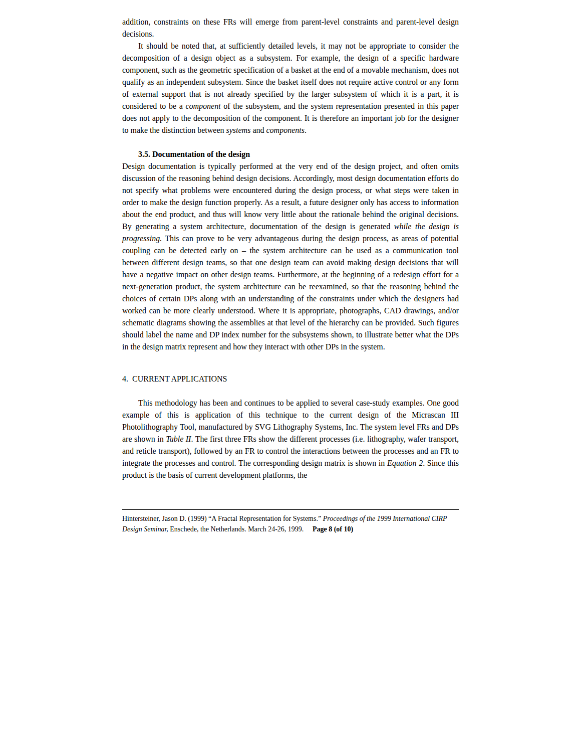addition, constraints on these FRs will emerge from parent-level constraints and parent-level design decisions.
It should be noted that, at sufficiently detailed levels, it may not be appropriate to consider the decomposition of a design object as a subsystem. For example, the design of a specific hardware component, such as the geometric specification of a basket at the end of a movable mechanism, does not qualify as an independent subsystem. Since the basket itself does not require active control or any form of external support that is not already specified by the larger subsystem of which it is a part, it is considered to be a component of the subsystem, and the system representation presented in this paper does not apply to the decomposition of the component. It is therefore an important job for the designer to make the distinction between systems and components.
3.5. Documentation of the design
Design documentation is typically performed at the very end of the design project, and often omits discussion of the reasoning behind design decisions. Accordingly, most design documentation efforts do not specify what problems were encountered during the design process, or what steps were taken in order to make the design function properly. As a result, a future designer only has access to information about the end product, and thus will know very little about the rationale behind the original decisions. By generating a system architecture, documentation of the design is generated while the design is progressing. This can prove to be very advantageous during the design process, as areas of potential coupling can be detected early on – the system architecture can be used as a communication tool between different design teams, so that one design team can avoid making design decisions that will have a negative impact on other design teams. Furthermore, at the beginning of a redesign effort for a next-generation product, the system architecture can be reexamined, so that the reasoning behind the choices of certain DPs along with an understanding of the constraints under which the designers had worked can be more clearly understood. Where it is appropriate, photographs, CAD drawings, and/or schematic diagrams showing the assemblies at that level of the hierarchy can be provided. Such figures should label the name and DP index number for the subsystems shown, to illustrate better what the DPs in the design matrix represent and how they interact with other DPs in the system.
4. CURRENT APPLICATIONS
This methodology has been and continues to be applied to several case-study examples. One good example of this is application of this technique to the current design of the Micrascan III Photolithography Tool, manufactured by SVG Lithography Systems, Inc. The system level FRs and DPs are shown in Table II. The first three FRs show the different processes (i.e. lithography, wafer transport, and reticle transport), followed by an FR to control the interactions between the processes and an FR to integrate the processes and control. The corresponding design matrix is shown in Equation 2. Since this product is the basis of current development platforms, the
Hintersteiner, Jason D. (1999) “A Fractal Representation for Systems.” Proceedings of the 1999 International CIRP Design Seminar, Enschede, the Netherlands. March 24-26, 1999. Page 8 (of 10)